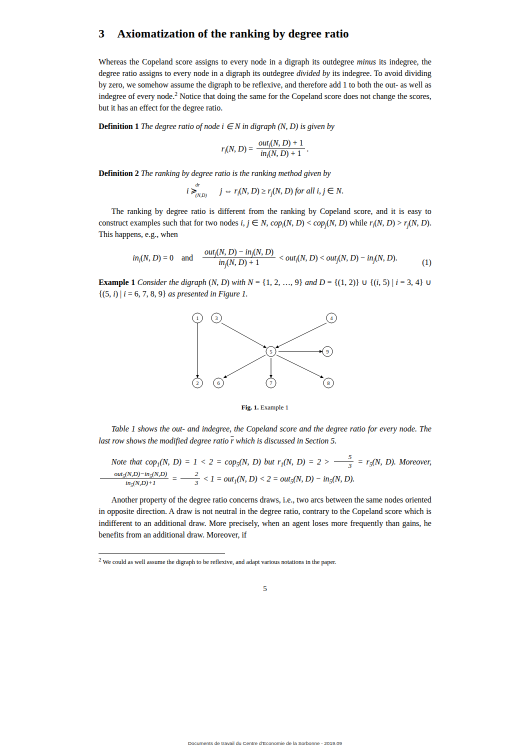3 Axiomatization of the ranking by degree ratio
Whereas the Copeland score assigns to every node in a digraph its outdegree minus its indegree, the degree ratio assigns to every node in a digraph its outdegree divided by its indegree. To avoid dividing by zero, we somehow assume the digraph to be reflexive, and therefore add 1 to both the out- as well as indegree of every node.2 Notice that doing the same for the Copeland score does not change the scores, but it has an effect for the degree ratio.
Definition 1 The degree ratio of node i ∈ N in digraph (N, D) is given by
ri(N, D) = outi(N, D) + 1 ini(N, D) + 1 .
Definition 2 The ranking by degree ratio is the ranking method given by
i ≽dr(N,D) j ⇔ ri(N, D) ≥ rj(N, D) for all i, j ∈ N.
The ranking by degree ratio is different from the ranking by Copeland score, and it is easy to construct examples such that for two nodes i, j ∈ N, copi(N, D) < copj(N, D) while ri(N, D) > rj(N, D). This happens, e.g., when
ini(N, D) = 0 and outj(N, D) − inj(N, D) inj(N, D) + 1 < outi(N, D) < outj(N, D) − inj(N, D). (1)
Example 1 Consider the digraph (N, D) with N = {1, 2, …, 9} and D = {(1, 2)} ∪ {(i, 5) | i = 3, 4} ∪ {(5, i) | i = 6, 7, 8, 9} as presented in Figure 1.
1 2 3 4 5 6 7 8 9
Fig. 1. Example 1
Table 1 shows the out- and indegree, the Copeland score and the degree ratio for every node. The last row shows the modified degree ratio r which is discussed in Section 5.
Note that cop1(N, D) = 1 < 2 = cop5(N, D) but r1(N, D) = 2 > 53 = r5(N, D). Moreover, out5(N,D)−in5(N,D) in5(N,D)+1 = 23 < 1 = out1(N, D) < 2 = out5(N, D) − in5(N, D).
Another property of the degree ratio concerns draws, i.e., two arcs between the same nodes oriented in opposite direction. A draw is not neutral in the degree ratio, contrary to the Copeland score which is indifferent to an additional draw. More precisely, when an agent loses more frequently than gains, he benefits from an additional draw. Moreover, if
2 We could as well assume the digraph to be reflexive, and adapt various notations in the paper.
5
Documents de travail du Centre d'Economie de la Sorbonne - 2019.09